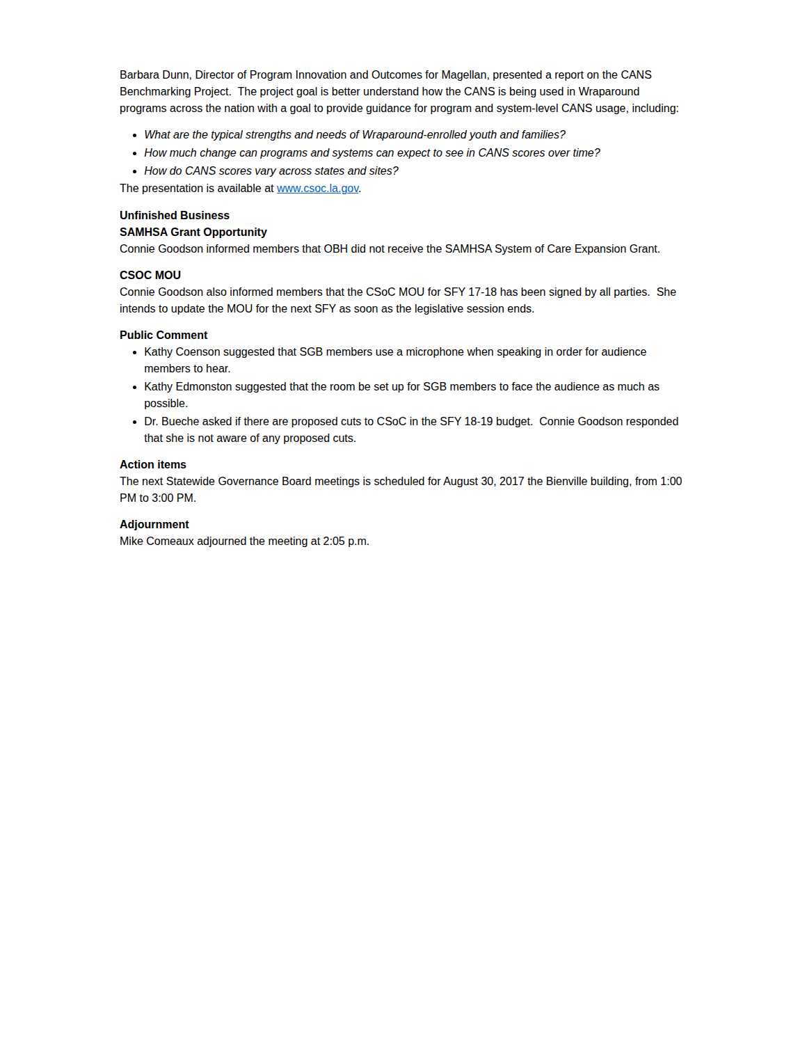Barbara Dunn, Director of Program Innovation and Outcomes for Magellan, presented a report on the CANS Benchmarking Project. The project goal is better understand how the CANS is being used in Wraparound programs across the nation with a goal to provide guidance for program and system-level CANS usage, including:
What are the typical strengths and needs of Wraparound-enrolled youth and families?
How much change can programs and systems can expect to see in CANS scores over time?
How do CANS scores vary across states and sites?
The presentation is available at www.csoc.la.gov.
Unfinished Business
SAMHSA Grant Opportunity
Connie Goodson informed members that OBH did not receive the SAMHSA System of Care Expansion Grant.
CSOC MOU
Connie Goodson also informed members that the CSoC MOU for SFY 17-18 has been signed by all parties. She intends to update the MOU for the next SFY as soon as the legislative session ends.
Public Comment
Kathy Coenson suggested that SGB members use a microphone when speaking in order for audience members to hear.
Kathy Edmonston suggested that the room be set up for SGB members to face the audience as much as possible.
Dr. Bueche asked if there are proposed cuts to CSoC in the SFY 18-19 budget. Connie Goodson responded that she is not aware of any proposed cuts.
Action items
The next Statewide Governance Board meetings is scheduled for August 30, 2017 the Bienville building, from 1:00 PM to 3:00 PM.
Adjournment
Mike Comeaux adjourned the meeting at 2:05 p.m.